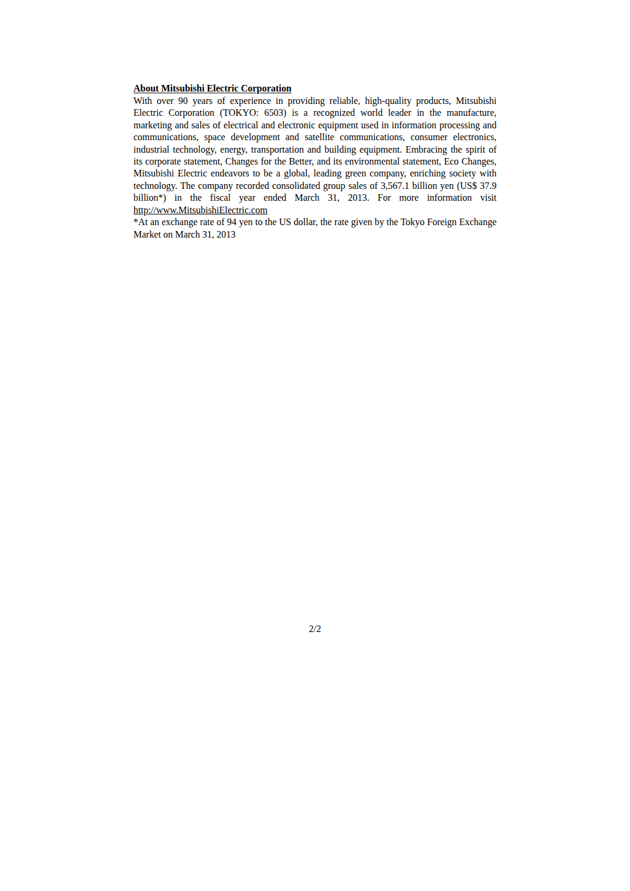About Mitsubishi Electric Corporation
With over 90 years of experience in providing reliable, high-quality products, Mitsubishi Electric Corporation (TOKYO: 6503) is a recognized world leader in the manufacture, marketing and sales of electrical and electronic equipment used in information processing and communications, space development and satellite communications, consumer electronics, industrial technology, energy, transportation and building equipment. Embracing the spirit of its corporate statement, Changes for the Better, and its environmental statement, Eco Changes, Mitsubishi Electric endeavors to be a global, leading green company, enriching society with technology. The company recorded consolidated group sales of 3,567.1 billion yen (US$ 37.9 billion*) in the fiscal year ended March 31, 2013. For more information visit http://www.MitsubishiElectric.com
*At an exchange rate of 94 yen to the US dollar, the rate given by the Tokyo Foreign Exchange Market on March 31, 2013
2/2